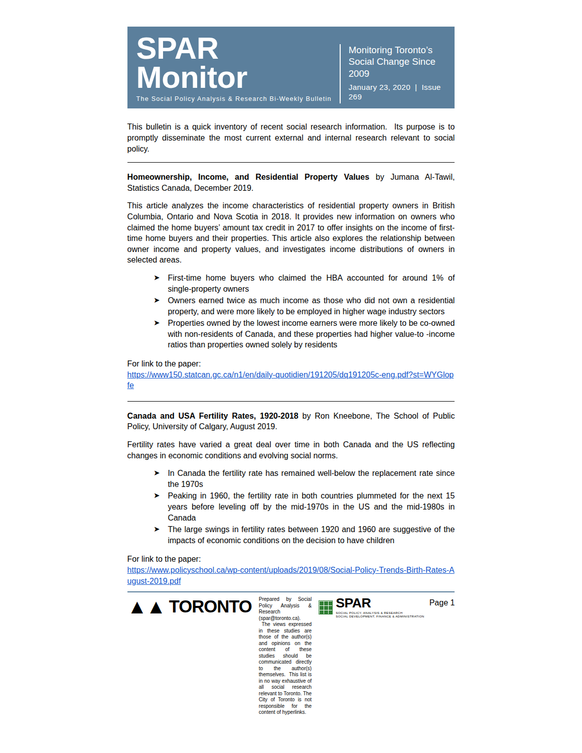SPAR Monitor
The Social Policy Analysis & Research Bi-Weekly Bulletin
Monitoring Toronto’s
Social Change Since 2009
January 23, 2020 | Issue 269
This bulletin is a quick inventory of recent social research information. Its purpose is to promptly disseminate the most current external and internal research relevant to social policy.
Homeownership, Income, and Residential Property Values by Jumana Al-Tawil, Statistics Canada, December 2019.
This article analyzes the income characteristics of residential property owners in British Columbia, Ontario and Nova Scotia in 2018. It provides new information on owners who claimed the home buyers’ amount tax credit in 2017 to offer insights on the income of first-time home buyers and their properties. This article also explores the relationship between owner income and property values, and investigates income distributions of owners in selected areas.
First-time home buyers who claimed the HBA accounted for around 1% of single-property owners
Owners earned twice as much income as those who did not own a residential property, and were more likely to be employed in higher wage industry sectors
Properties owned by the lowest income earners were more likely to be co-owned with non-residents of Canada, and these properties had higher value-to -income ratios than properties owned solely by residents
For link to the paper:
https://www150.statcan.gc.ca/n1/en/daily-quotidien/191205/dq191205c-eng.pdf?st=WYGlopfe
Canada and USA Fertility Rates, 1920-2018 by Ron Kneebone, The School of Public Policy, University of Calgary, August 2019.
Fertility rates have varied a great deal over time in both Canada and the US reflecting changes in economic conditions and evolving social norms.
In Canada the fertility rate has remained well-below the replacement rate since the 1970s
Peaking in 1960, the fertility rate in both countries plummeted for the next 15 years before leveling off by the mid-1970s in the US and the mid-1980s in Canada
The large swings in fertility rates between 1920 and 1960 are suggestive of the impacts of economic conditions on the decision to have children
For link to the paper:
https://www.policyschool.ca/wp-content/uploads/2019/08/Social-Policy-Trends-Birth-Rates-August-2019.pdf
▲▲ TORONTO
Prepared by Social Policy Analysis & Research (spar@toronto.ca). The views expressed in these studies are those of the author(s) and opinions on the content of these studies should be communicated directly to the author(s) themselves. This list is in no way exhaustive of all social research relevant to Toronto. The City of Toronto is not responsible for the content of hyperlinks.
SPAR
SOCIAL POLICY, ANALYSIS & RESEARCH
SOCIAL DEVELOPMENT, FINANCE & ADMINISTRATION
Page 1